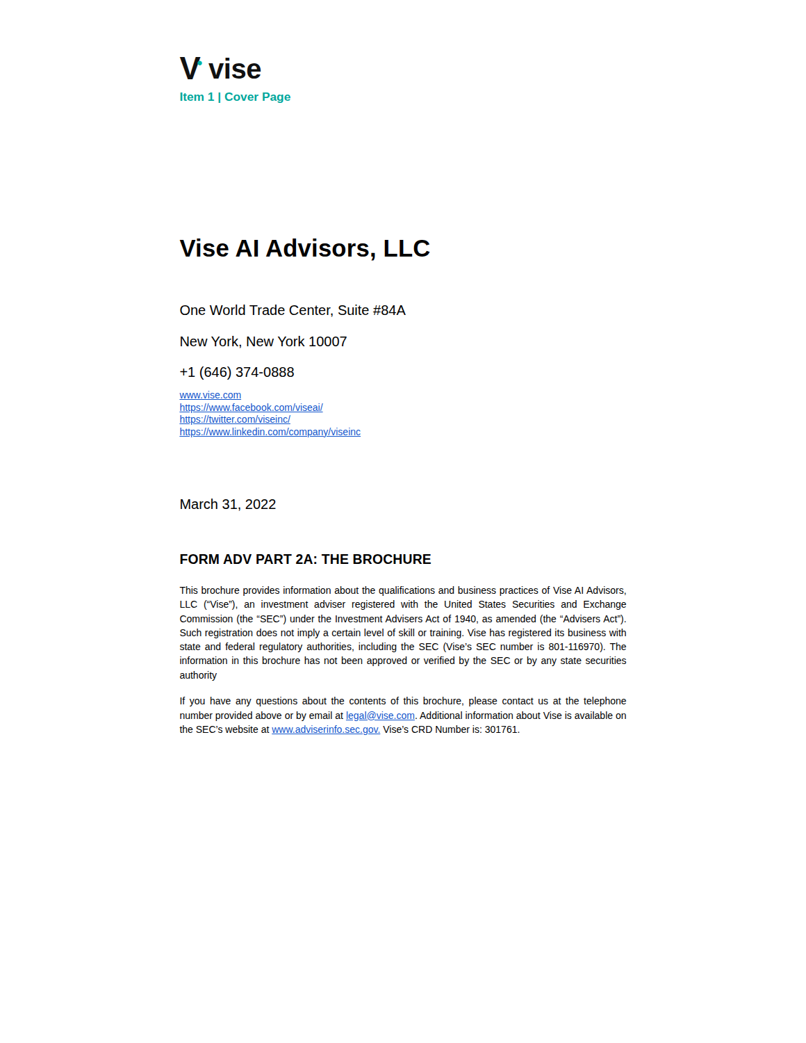V• vise
Item 1 | Cover Page
Vise AI Advisors, LLC
One World Trade Center, Suite #84A
New York, New York 10007
+1 (646) 374-0888
www.vise.com https://www.facebook.com/viseai/ https://twitter.com/viseinc/ https://www.linkedin.com/company/viseinc
March 31, 2022
FORM ADV PART 2A: THE BROCHURE
This brochure provides information about the qualifications and business practices of Vise AI Advisors, LLC (“Vise”), an investment adviser registered with the United States Securities and Exchange Commission (the “SEC”) under the Investment Advisers Act of 1940, as amended (the “Advisers Act”). Such registration does not imply a certain level of skill or training. Vise has registered its business with state and federal regulatory authorities, including the SEC (Vise’s SEC number is 801-116970). The information in this brochure has not been approved or verified by the SEC or by any state securities authority
If you have any questions about the contents of this brochure, please contact us at the telephone number provided above or by email at legal@vise.com. Additional information about Vise is available on the SEC’s website at www.adviserinfo.sec.gov. Vise’s CRD Number is: 301761.